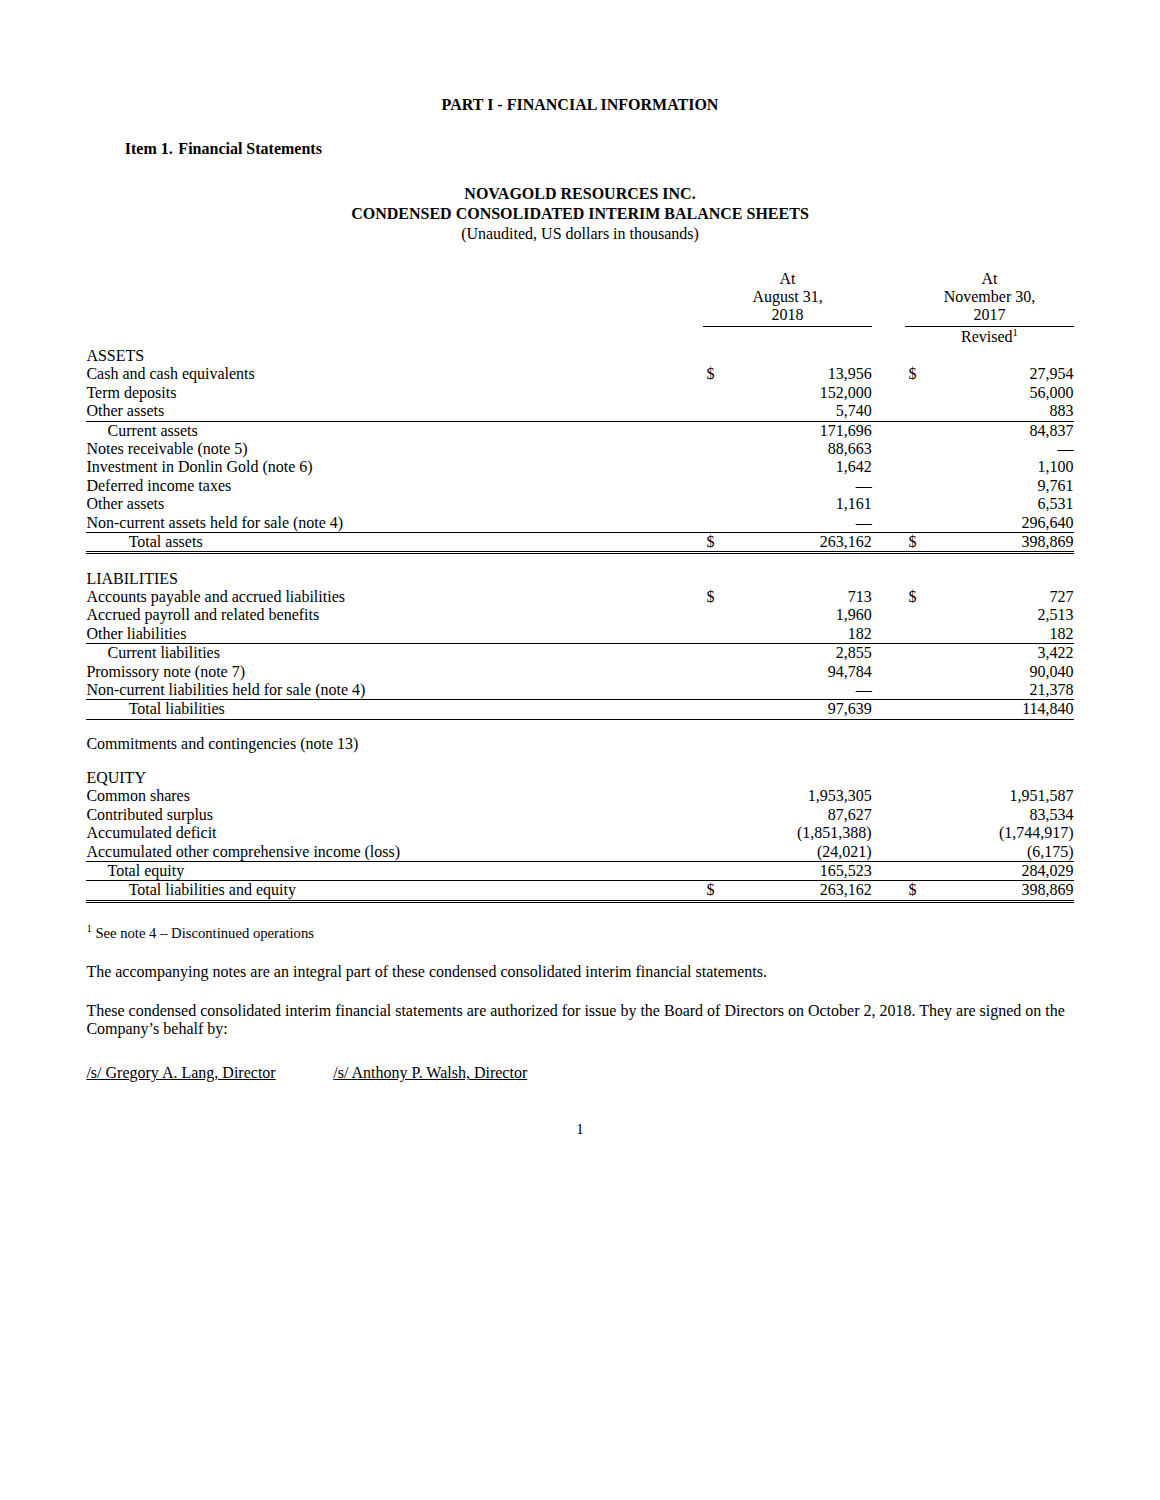PART I - FINANCIAL INFORMATION
Item 1. Financial Statements
NOVAGOLD RESOURCES INC.
CONDENSED CONSOLIDATED INTERIM BALANCE SHEETS
(Unaudited, US dollars in thousands)
| | | At August 31, 2018 | | At November 30, 2017 |
| | | | | Revised 1 |
| ASSETS | | | | | | |
| Cash and cash equivalents | | $ | 13,956 | | $ | 27,954 |
| Term deposits | | | 152,000 | | | 56,000 |
| Other assets | | | 5,740 | | | 883 |
| Current assets | | | 171,696 | | | 84,837 |
| Notes receivable (note 5) | | | 88,663 | | | — |
| Investment in Donlin Gold (note 6) | | | 1,642 | | | 1,100 |
| Deferred income taxes | | | — | | | 9,761 |
| Other assets | | | 1,161 | | | 6,531 |
| Non-current assets held for sale (note 4) | | | — | | | 296,640 |
| Total assets | | $ | 263,162 | | $ | 398,869 |
| LIABILITIES | | | | | | |
| Accounts payable and accrued liabilities | | $ | 713 | | $ | 727 |
| Accrued payroll and related benefits | | | 1,960 | | | 2,513 |
| Other liabilities | | | 182 | | | 182 |
| Current liabilities | | | 2,855 | | | 3,422 |
| Promissory note (note 7) | | | 94,784 | | | 90,040 |
| Non-current liabilities held for sale (note 4) | | | — | | | 21,378 |
| Total liabilities | | | 97,639 | | | 114,840 |
| Commitments and contingencies (note 13) | | | | | | |
| EQUITY | | | | | | |
| Common shares | | | 1,953,305 | | | 1,951,587 |
| Contributed surplus | | | 87,627 | | | 83,534 |
| Accumulated deficit | | | (1,851,388) | | | (1,744,917) |
| Accumulated other comprehensive income (loss) | | | (24,021) | | | (6,175) |
| Total equity | | | 165,523 | | | 284,029 |
| Total liabilities and equity | | $ | 263,162 | | $ | 398,869 |
1 See note 4 – Discontinued operations
The accompanying notes are an integral part of these condensed consolidated interim financial statements.
These condensed consolidated interim financial statements are authorized for issue by the Board of Directors on October 2, 2018. They are signed on the Company’s behalf by:
/s/ Gregory A. Lang, Director /s/ Anthony P. Walsh, Director
1